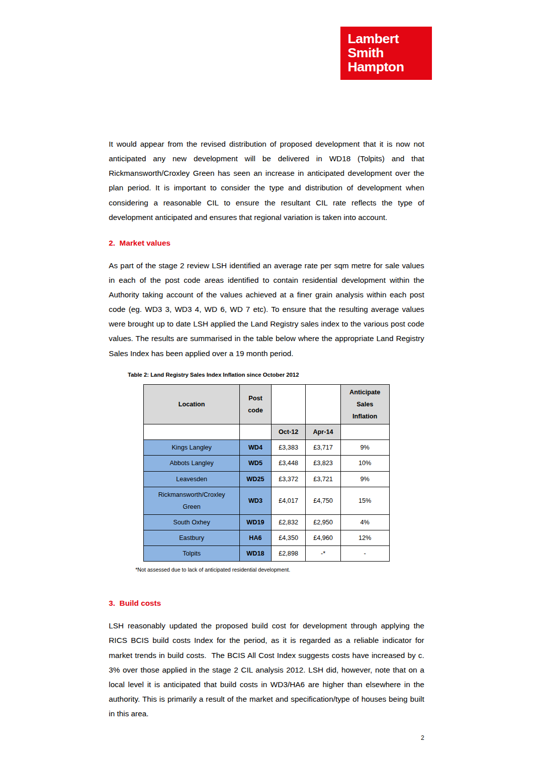Lambert
Smith
Hampton
It would appear from the revised distribution of proposed development that it is now not anticipated any new development will be delivered in WD18 (Tolpits) and that Rickmansworth/Croxley Green has seen an increase in anticipated development over the plan period. It is important to consider the type and distribution of development when considering a reasonable CIL to ensure the resultant CIL rate reflects the type of development anticipated and ensures that regional variation is taken into account.
2. Market values
As part of the stage 2 review LSH identified an average rate per sqm metre for sale values in each of the post code areas identified to contain residential development within the Authority taking account of the values achieved at a finer grain analysis within each post code (eg. WD3 3, WD3 4, WD 6, WD 7 etc). To ensure that the resulting average values were brought up to date LSH applied the Land Registry sales index to the various post code values. The results are summarised in the table below where the appropriate Land Registry Sales Index has been applied over a 19 month period.
Table 2: Land Registry Sales Index Inflation since October 2012
| Location | Post code | | | Anticipate Sales Inflation |
| --- | --- | --- | --- | --- |
| | | Oct-12 | Apr-14 | |
| Kings Langley | WD4 | £3,383 | £3,717 | 9% |
| Abbots Langley | WD5 | £3,448 | £3,823 | 10% |
| Leavesden | WD25 | £3,372 | £3,721 | 9% |
| Rickmansworth/Croxley Green | WD3 | £4,017 | £4,750 | 15% |
| South Oxhey | WD19 | £2,832 | £2,950 | 4% |
| Eastbury | HA6 | £4,350 | £4,960 | 12% |
| Tolpits | WD18 | £2,898 | -* | - |
*Not assessed due to lack of anticipated residential development.
3. Build costs
LSH reasonably updated the proposed build cost for development through applying the RICS BCIS build costs Index for the period, as it is regarded as a reliable indicator for market trends in build costs. The BCIS All Cost Index suggests costs have increased by c. 3% over those applied in the stage 2 CIL analysis 2012. LSH did, however, note that on a local level it is anticipated that build costs in WD3/HA6 are higher than elsewhere in the authority. This is primarily a result of the market and specification/type of houses being built in this area.
2